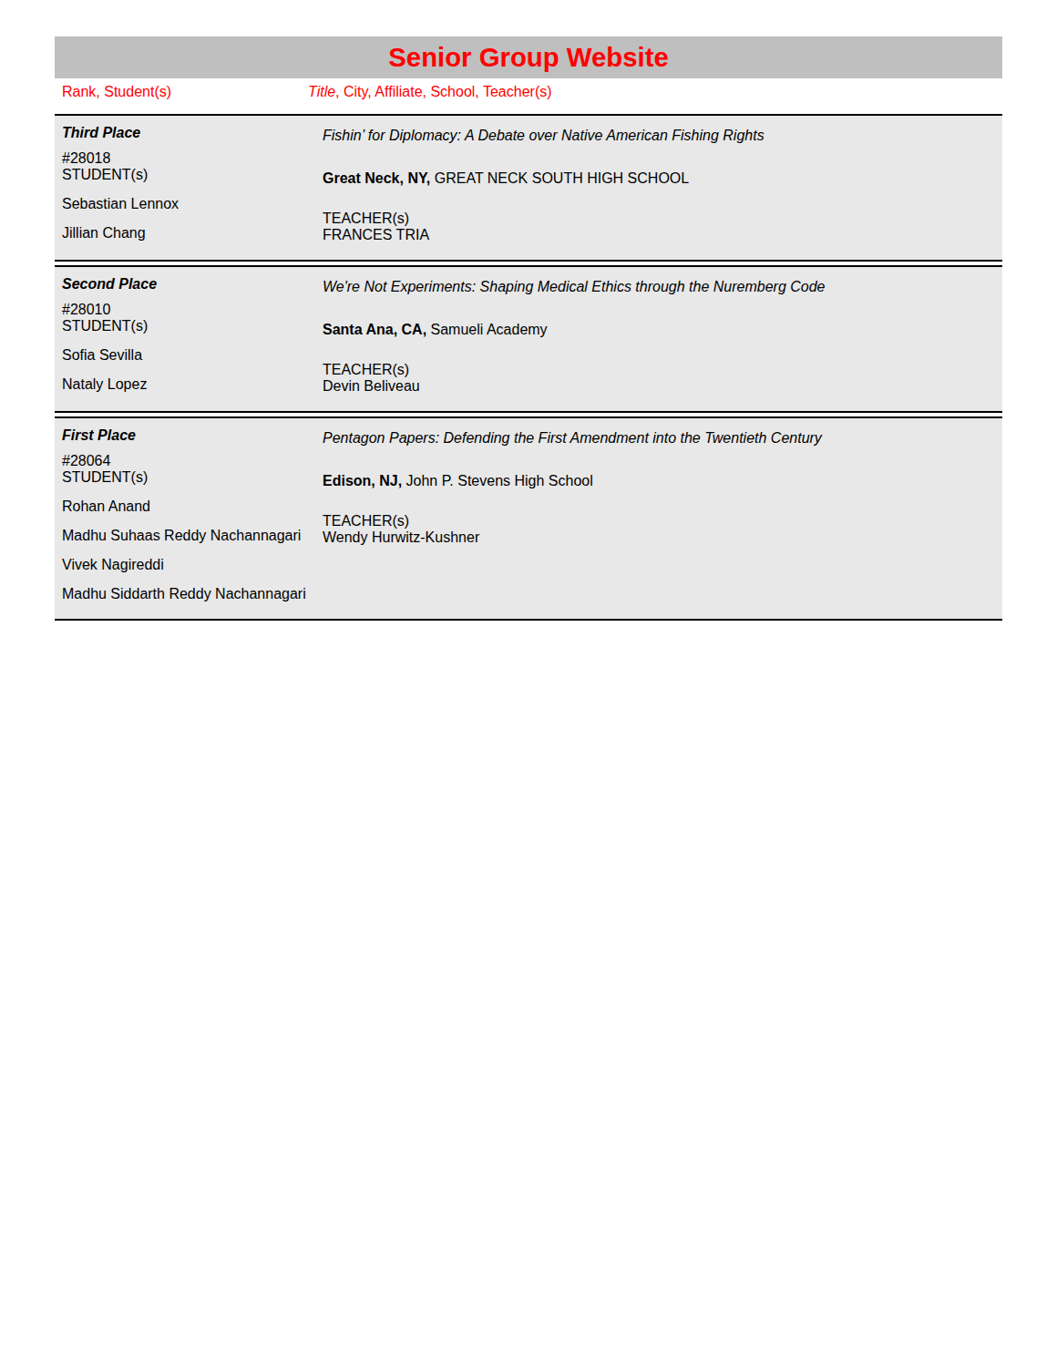Senior Group Website
Rank, Student(s)
Title, City, Affiliate, School, Teacher(s)
| Third Place #28018 STUDENT(s) Sebastian Lennox Jillian Chang | Fishin’ for Diplomacy: A Debate over Native American Fishing Rights Great Neck, NY, GREAT NECK SOUTH HIGH SCHOOL TEACHER(s) FRANCES TRIA |
| Second Place #28010 STUDENT(s) Sofia Sevilla Nataly Lopez | We're Not Experiments: Shaping Medical Ethics through the Nuremberg Code Santa Ana, CA, Samueli Academy TEACHER(s) Devin Beliveau |
| First Place #28064 STUDENT(s) Rohan Anand Madhu Suhaas Reddy Nachannagari Vivek Nagireddi Madhu Siddarth Reddy Nachannagari | Pentagon Papers: Defending the First Amendment into the Twentieth Century Edison, NJ, John P. Stevens High School TEACHER(s) Wendy Hurwitz-Kushner |